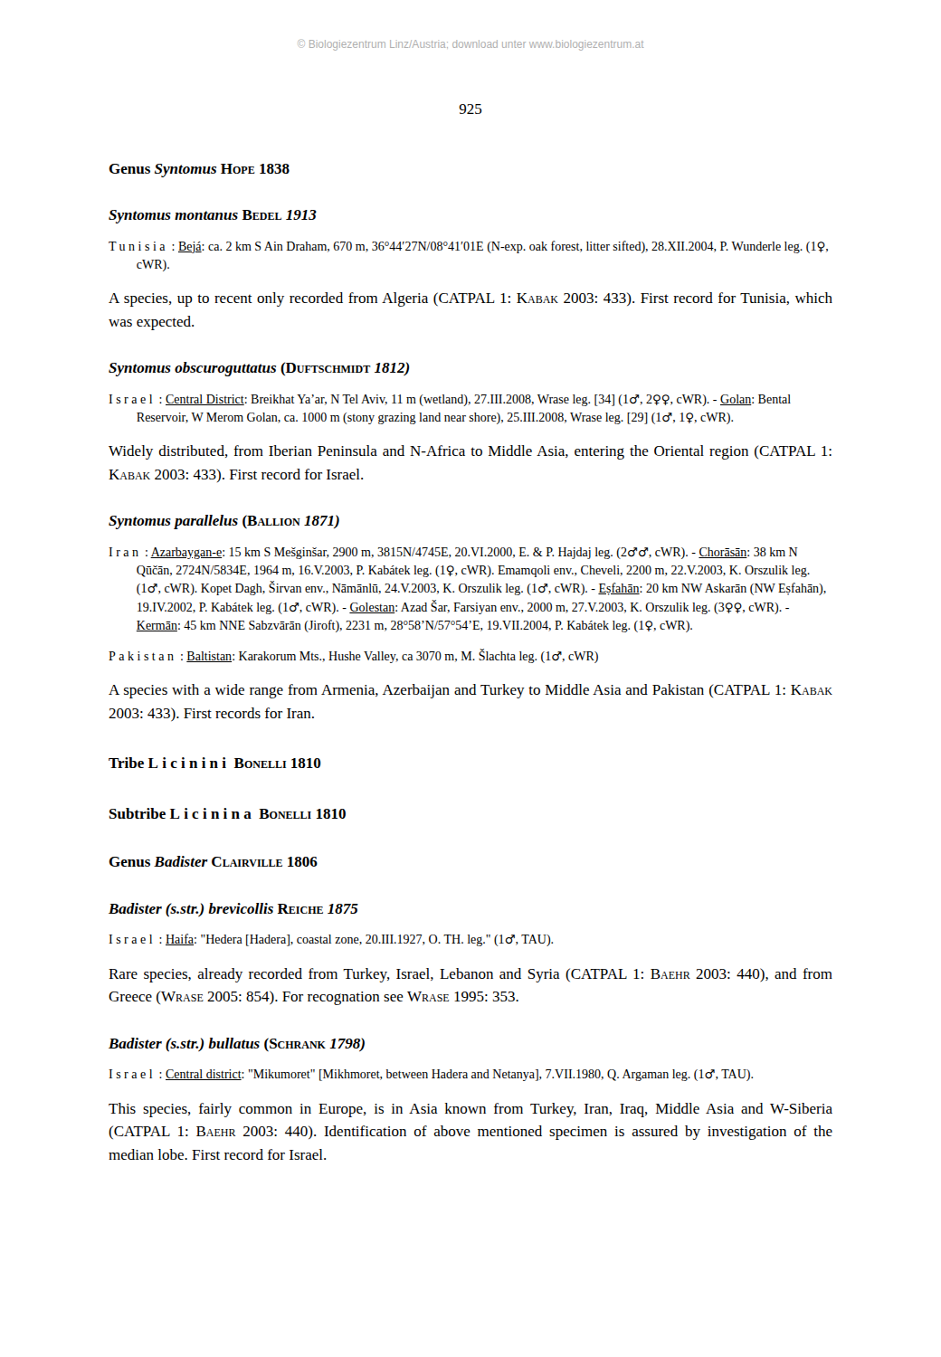© Biologiezentrum Linz/Austria; download unter www.biologiezentrum.at
925
Genus Syntomus Hope 1838
Syntomus montanus Bedel 1913
Tunisia : Bejá: ca. 2 km S Ain Draham, 670 m, 36°44′27N/08°41′01E (N-exp. oak forest, litter sifted), 28.XII.2004, P. Wunderle leg. (1♀, cWR).
A species, up to recent only recorded from Algeria (CATPAL 1: Kabak 2003: 433). First record for Tunisia, which was expected.
Syntomus obscuroguttatus (Duftschmidt 1812)
Israel : Central District: Breikhat Ya’ar, N Tel Aviv, 11 m (wetland), 27.III.2008, Wrase leg. [34] (1♂, 2♀♀, cWR). - Golan: Bental Reservoir, W Merom Golan, ca. 1000 m (stony grazing land near shore), 25.III.2008, Wrase leg. [29] (1♂, 1♀, cWR).
Widely distributed, from Iberian Peninsula and N-Africa to Middle Asia, entering the Oriental region (CATPAL 1: Kabak 2003: 433). First record for Israel.
Syntomus parallelus (Ballion 1871)
Iran : Azarbaygan-e: 15 km S Mešginšar, 2900 m, 3815N/4745E, 20.VI.2000, E. & P. Hajdaj leg. (2♂♂, cWR). - Chorāsān: 38 km N Qūčān, 2724N/5834E, 1964 m, 16.V.2003, P. Kabátek leg. (1♀, cWR). Emamqoli env., Cheveli, 2200 m, 22.V.2003, K. Orszulik leg. (1♂, cWR). Kopet Dagh, Širvan env., Nāmānlū, 24.V.2003, K. Orszulik leg. (1♂, cWR). - Eṣfahān: 20 km NW Askarān (NW Eṣfahān), 19.IV.2002, P. Kabátek leg. (1♂, cWR). - Golestan: Azad Šar, Farsiyan env., 2000 m, 27.V.2003, K. Orszulik leg. (3♀♀, cWR). - Kermān: 45 km NNE Sabzvārān (Jiroft), 2231 m, 28°58’N/57°54’E, 19.VII.2004, P. Kabátek leg. (1♀, cWR).
Pakistan : Baltistan: Karakorum Mts., Hushe Valley, ca 3070 m, M. Šlachta leg. (1♂, cWR)
A species with a wide range from Armenia, Azerbaijan and Turkey to Middle Asia and Pakistan (CATPAL 1: Kabak 2003: 433). First records for Iran.
Tribe Licinini Bonelli 1810
Subtribe Licinina Bonelli 1810
Genus Badister Clairville 1806
Badister (s.str.) brevicollis Reiche 1875
Israel : Haifa: "Hedera [Hadera], coastal zone, 20.III.1927, O. TH. leg." (1♂, TAU).
Rare species, already recorded from Turkey, Israel, Lebanon and Syria (CATPAL 1: Baehr 2003: 440), and from Greece (Wrase 2005: 854). For recognation see Wrase 1995: 353.
Badister (s.str.) bullatus (Schrank 1798)
Israel : Central district: "Mikumoret" [Mikhmoret, between Hadera and Netanya], 7.VII.1980, Q. Argaman leg. (1♂, TAU).
This species, fairly common in Europe, is in Asia known from Turkey, Iran, Iraq, Middle Asia and W-Siberia (CATPAL 1: Baehr 2003: 440). Identification of above mentioned specimen is assured by investigation of the median lobe. First record for Israel.